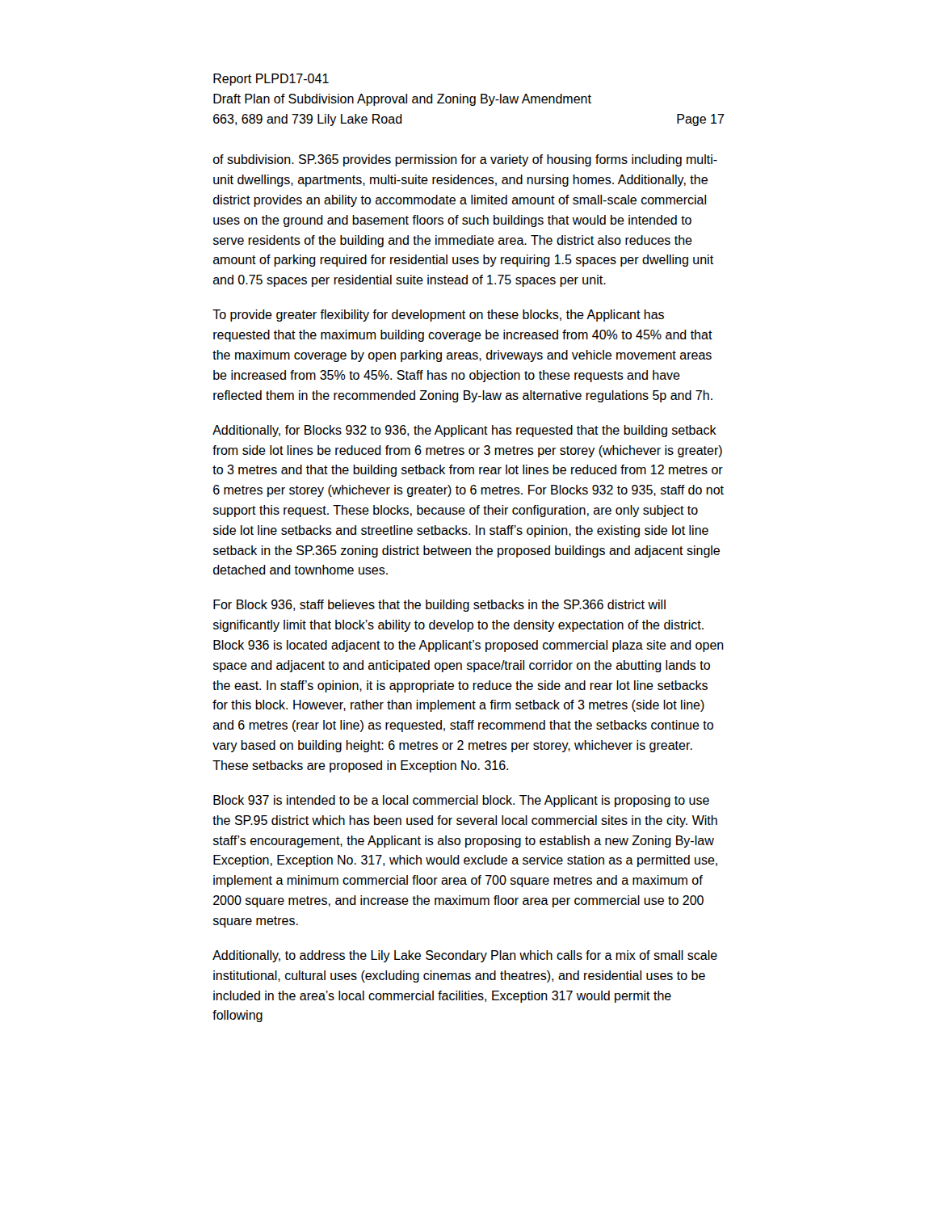Report PLPD17-041 Draft Plan of Subdivision Approval and Zoning By-law Amendment
663, 689 and 739 Lily Lake Road Page 17
of subdivision. SP.365 provides permission for a variety of housing forms including multi-unit dwellings, apartments, multi-suite residences, and nursing homes. Additionally, the district provides an ability to accommodate a limited amount of small-scale commercial uses on the ground and basement floors of such buildings that would be intended to serve residents of the building and the immediate area. The district also reduces the amount of parking required for residential uses by requiring 1.5 spaces per dwelling unit and 0.75 spaces per residential suite instead of 1.75 spaces per unit.
To provide greater flexibility for development on these blocks, the Applicant has requested that the maximum building coverage be increased from 40% to 45% and that the maximum coverage by open parking areas, driveways and vehicle movement areas be increased from 35% to 45%. Staff has no objection to these requests and have reflected them in the recommended Zoning By-law as alternative regulations 5p and 7h.
Additionally, for Blocks 932 to 936, the Applicant has requested that the building setback from side lot lines be reduced from 6 metres or 3 metres per storey (whichever is greater) to 3 metres and that the building setback from rear lot lines be reduced from 12 metres or 6 metres per storey (whichever is greater) to 6 metres. For Blocks 932 to 935, staff do not support this request. These blocks, because of their configuration, are only subject to side lot line setbacks and streetline setbacks. In staff’s opinion, the existing side lot line setback in the SP.365 zoning district between the proposed buildings and adjacent single detached and townhome uses.
For Block 936, staff believes that the building setbacks in the SP.366 district will significantly limit that block’s ability to develop to the density expectation of the district. Block 936 is located adjacent to the Applicant’s proposed commercial plaza site and open space and adjacent to and anticipated open space/trail corridor on the abutting lands to the east. In staff’s opinion, it is appropriate to reduce the side and rear lot line setbacks for this block. However, rather than implement a firm setback of 3 metres (side lot line) and 6 metres (rear lot line) as requested, staff recommend that the setbacks continue to vary based on building height: 6 metres or 2 metres per storey, whichever is greater. These setbacks are proposed in Exception No. 316.
Block 937 is intended to be a local commercial block. The Applicant is proposing to use the SP.95 district which has been used for several local commercial sites in the city. With staff’s encouragement, the Applicant is also proposing to establish a new Zoning By-law Exception, Exception No. 317, which would exclude a service station as a permitted use, implement a minimum commercial floor area of 700 square metres and a maximum of 2000 square metres, and increase the maximum floor area per commercial use to 200 square metres.
Additionally, to address the Lily Lake Secondary Plan which calls for a mix of small scale institutional, cultural uses (excluding cinemas and theatres), and residential uses to be included in the area’s local commercial facilities, Exception 317 would permit the following